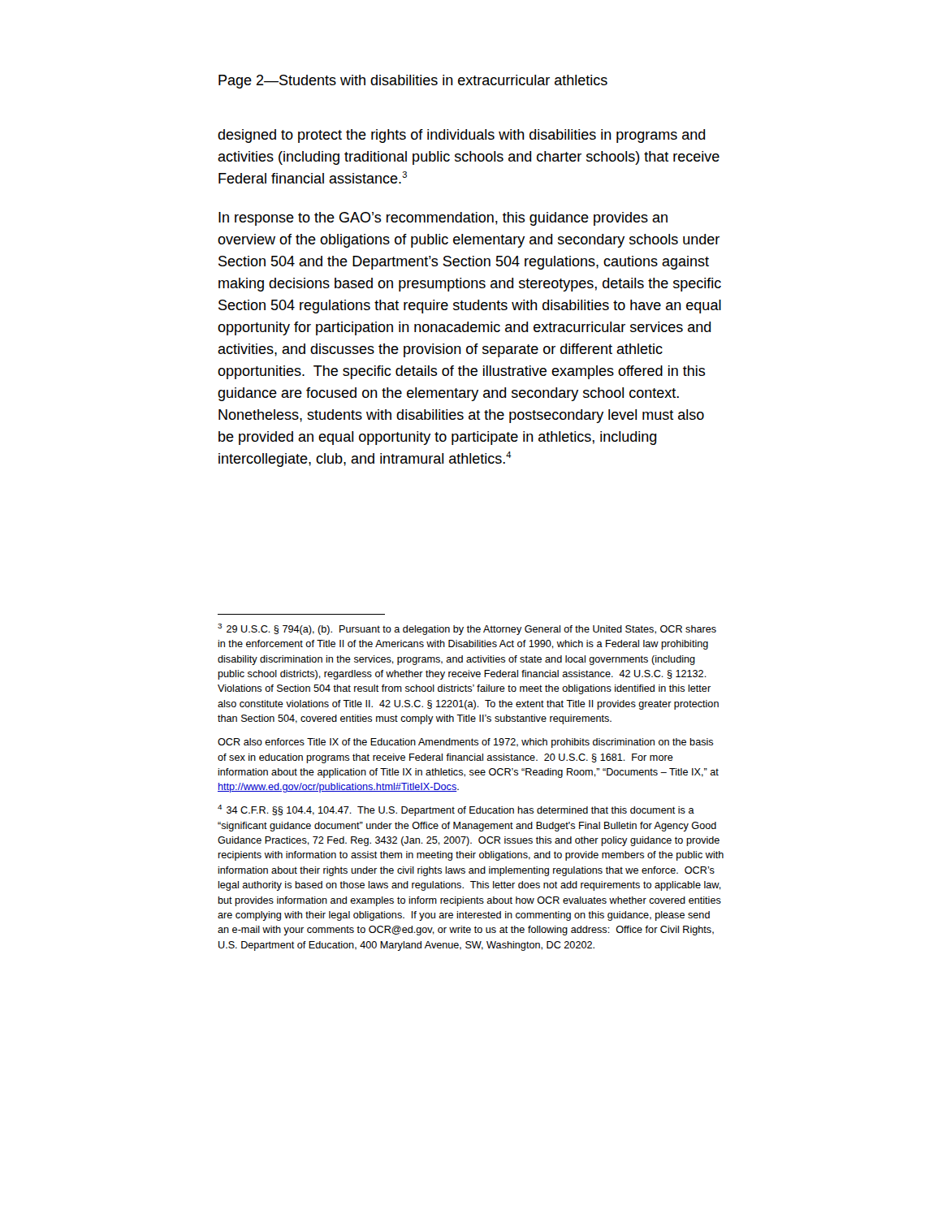Page 2—Students with disabilities in extracurricular athletics
designed to protect the rights of individuals with disabilities in programs and activities (including traditional public schools and charter schools) that receive Federal financial assistance.3
In response to the GAO’s recommendation, this guidance provides an overview of the obligations of public elementary and secondary schools under Section 504 and the Department’s Section 504 regulations, cautions against making decisions based on presumptions and stereotypes, details the specific Section 504 regulations that require students with disabilities to have an equal opportunity for participation in nonacademic and extracurricular services and activities, and discusses the provision of separate or different athletic opportunities. The specific details of the illustrative examples offered in this guidance are focused on the elementary and secondary school context. Nonetheless, students with disabilities at the postsecondary level must also be provided an equal opportunity to participate in athletics, including intercollegiate, club, and intramural athletics.4
3 29 U.S.C. § 794(a), (b). Pursuant to a delegation by the Attorney General of the United States, OCR shares in the enforcement of Title II of the Americans with Disabilities Act of 1990, which is a Federal law prohibiting disability discrimination in the services, programs, and activities of state and local governments (including public school districts), regardless of whether they receive Federal financial assistance. 42 U.S.C. § 12132. Violations of Section 504 that result from school districts’ failure to meet the obligations identified in this letter also constitute violations of Title II. 42 U.S.C. § 12201(a). To the extent that Title II provides greater protection than Section 504, covered entities must comply with Title II’s substantive requirements.
OCR also enforces Title IX of the Education Amendments of 1972, which prohibits discrimination on the basis of sex in education programs that receive Federal financial assistance. 20 U.S.C. § 1681. For more information about the application of Title IX in athletics, see OCR’s “Reading Room,” “Documents – Title IX,” at http://www.ed.gov/ocr/publications.html#TitleIX-Docs.
4 34 C.F.R. §§ 104.4, 104.47. The U.S. Department of Education has determined that this document is a “significant guidance document” under the Office of Management and Budget's Final Bulletin for Agency Good Guidance Practices, 72 Fed. Reg. 3432 (Jan. 25, 2007). OCR issues this and other policy guidance to provide recipients with information to assist them in meeting their obligations, and to provide members of the public with information about their rights under the civil rights laws and implementing regulations that we enforce. OCR’s legal authority is based on those laws and regulations. This letter does not add requirements to applicable law, but provides information and examples to inform recipients about how OCR evaluates whether covered entities are complying with their legal obligations. If you are interested in commenting on this guidance, please send an e-mail with your comments to OCR@ed.gov, or write to us at the following address: Office for Civil Rights, U.S. Department of Education, 400 Maryland Avenue, SW, Washington, DC 20202.